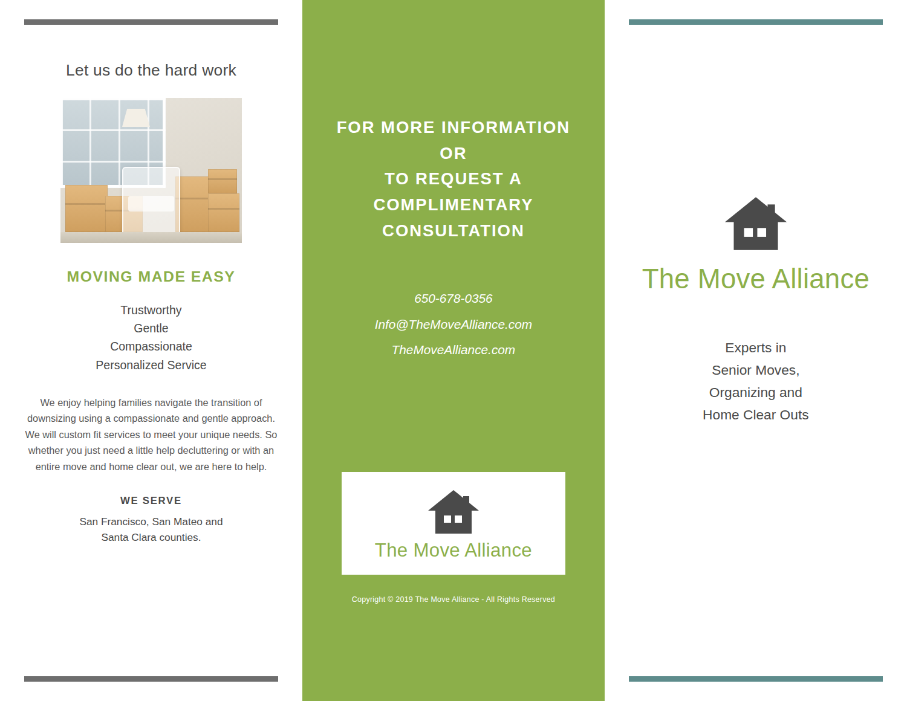Let us do the hard work
Moving Made Easy
Trustworthy
Gentle
Compassionate
Personalized Service
We enjoy helping families navigate the transition of downsizing using a compassionate and gentle approach. We will custom fit services to meet your unique needs. So whether you just need a little help decluttering or with an entire move and home clear out, we are here to help.
We Serve
San Francisco, San Mateo and
Santa Clara counties.
For More Information
or
To Request a
Complimentary
Consultation
650-678-0356
Info@TheMoveAlliance.com
TheMoveAlliance.com
The Move Alliance
Copyright © 2019 The Move Alliance - All Rights Reserved
The Move Alliance
Experts in
Senior Moves,
Organizing and
Home Clear Outs